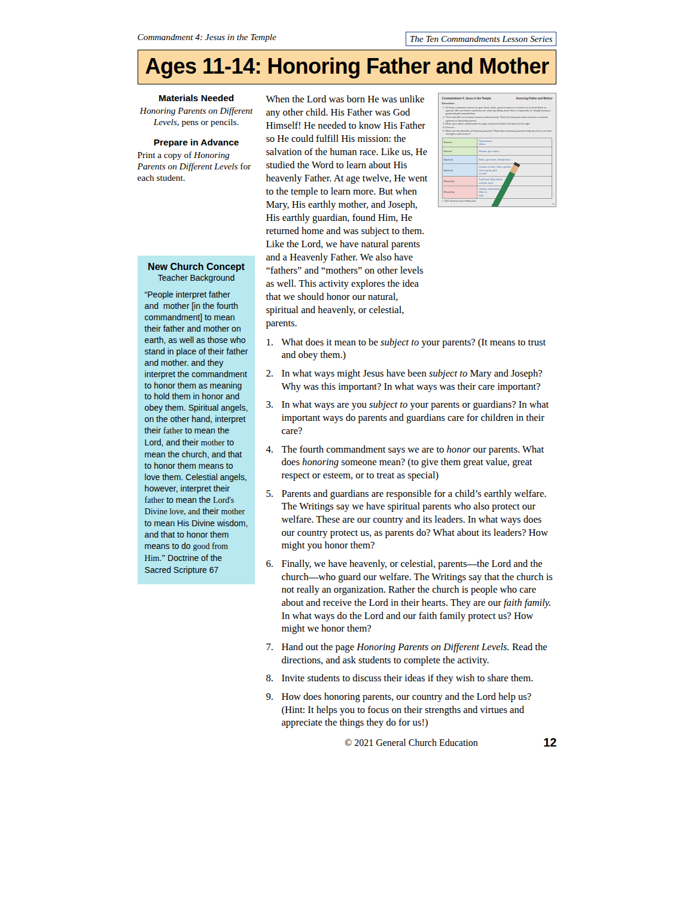Commandment 4: Jesus in the Temple
The Ten Commandments Lesson Series
Ages 11-14: Honoring Father and Mother
Materials Needed
Honoring Parents on Different Levels, pens or pencils.
Prepare in Advance
Print a copy of Honoring Parents on Different Levels for each student.
New Church Concept
Teacher Background
“People interpret father and mother [in the fourth commandment] to mean their father and mother on earth, as well as those who stand in place of their father and mother. and they interpret the commandment to honor them as meaning to hold them in honor and obey them. Spiritual angels, on the other hand, interpret their father to mean the Lord, and their mother to mean the church, and that to honor them means to love them. Celestial angels, however, interpret their father to mean the Lord's Divine love, and their mother to mean His Divine wisdom, and that to honor them means to do good from Him.” Doctrine of the Sacred Scripture 67
When the Lord was born He was unlike any other child. His Father was God Himself! He needed to know His Father so He could fulfill His mission: the salvation of the human race. Like us, He studied the Word to learn about His heavenly Father. At age twelve, He went to the temple to learn more. But when Mary, His earthly mother, and Joseph, His earthly guardian, found Him, He returned home and was subject to them. Like the Lord, we have natural parents and a Heavenly Father. We also have “fathers” and “mothers” on other levels as well. This activity explores the idea that we should honor our natural, spiritual and heavenly, or celestial, parents.
Commandment 4: Jesus in the Temple Honoring Father and Mother
Directions
To honor someone means to give them value, great respect or esteem, or to treat them as special. We can honor someone we value by doing more than is expected, or simply having a good attitude toward them.
The Lord tells us to honor natural and heavenly. Think of every you want to honor a natural, spiritual or heavenly parent.
Write your ideas underneath the type of parent listed in the box on the right.
Discuss.
What are the benefits of honoring parents? How does honoring parents help you focus on their strengths and virtues?
| Natural | Track dinner dishes |
| Natural | Parents: give advice |
| Spiritual | Rules, governors, chairpersons |
| Spiritual | Country or state, where practice Clean up the park or road |
| Heavenly | Lord God, Holy Christ read the word |
| Heavenly | Church, faith family Offer to help |
© 2021 General Church Education
14
What does it mean to be subject to your parents? (It means to trust and obey them.)
In what ways might Jesus have been subject to Mary and Joseph? Why was this important? In what ways was their care important?
In what ways are you subject to your parents or guardians? In what important ways do parents and guardians care for children in their care?
The fourth commandment says we are to honor our parents. What does honoring someone mean? (to give them great value, great respect or esteem, or to treat as special)
Parents and guardians are responsible for a child’s earthly welfare. The Writings say we have spiritual parents who also protect our welfare. These are our country and its leaders. In what ways does our country protect us, as parents do? What about its leaders? How might you honor them?
Finally, we have heavenly, or celestial, parents—the Lord and the church—who guard our welfare. The Writings say that the church is not really an organization. Rather the church is people who care about and receive the Lord in their hearts. They are our faith family. In what ways do the Lord and our faith family protect us? How might we honor them?
Hand out the page Honoring Parents on Different Levels. Read the directions, and ask students to complete the activity.
Invite students to discuss their ideas if they wish to share them.
How does honoring parents, our country and the Lord help us? (Hint: It helps you to focus on their strengths and virtues and appreciate the things they do for us!)
© 2021 General Church Education 12